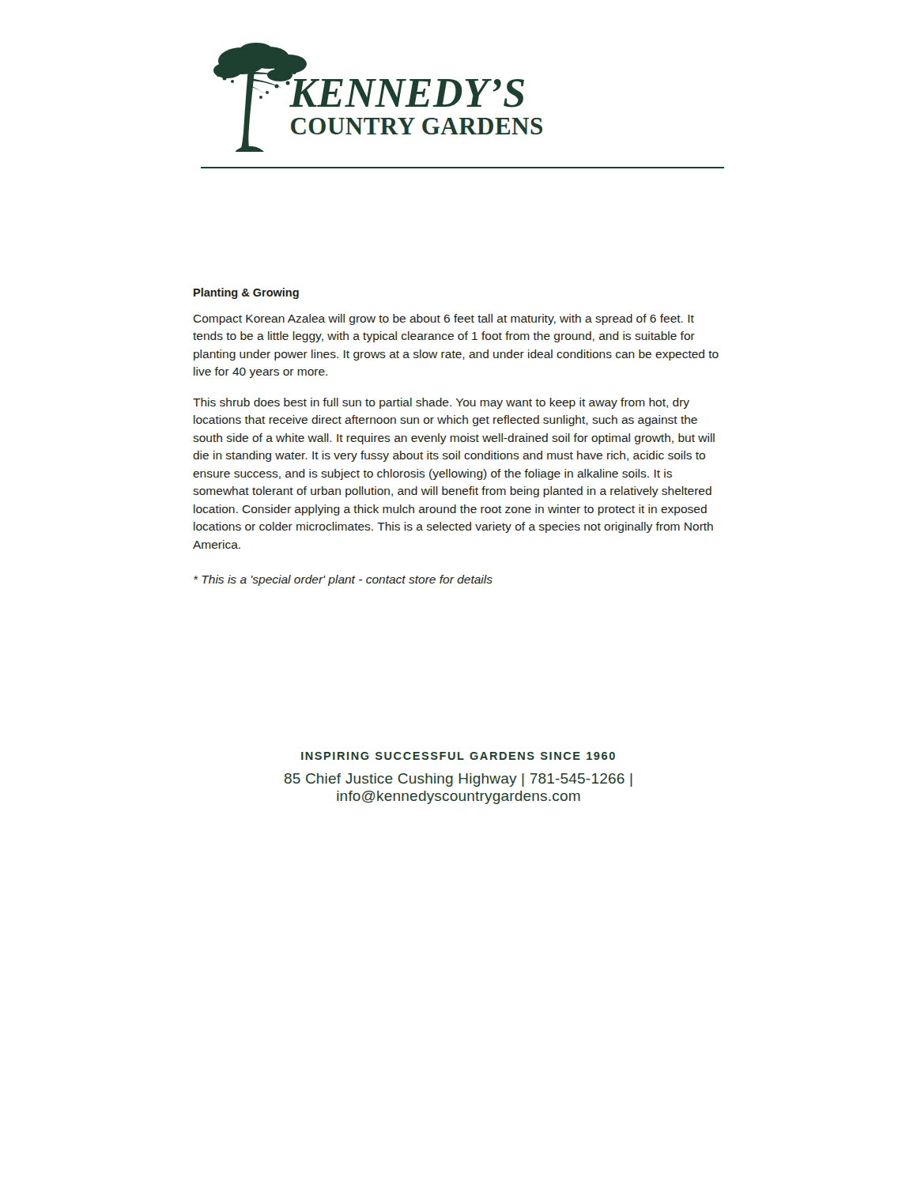KENNEDY’S
COUNTRY GARDENS
Planting & Growing
Compact Korean Azalea will grow to be about 6 feet tall at maturity, with a spread of 6 feet. It tends to be a little leggy, with a typical clearance of 1 foot from the ground, and is suitable for planting under power lines. It grows at a slow rate, and under ideal conditions can be expected to live for 40 years or more.
This shrub does best in full sun to partial shade. You may want to keep it away from hot, dry locations that receive direct afternoon sun or which get reflected sunlight, such as against the south side of a white wall. It requires an evenly moist well-drained soil for optimal growth, but will die in standing water. It is very fussy about its soil conditions and must have rich, acidic soils to ensure success, and is subject to chlorosis (yellowing) of the foliage in alkaline soils. It is somewhat tolerant of urban pollution, and will benefit from being planted in a relatively sheltered location. Consider applying a thick mulch around the root zone in winter to protect it in exposed locations or colder microclimates. This is a selected variety of a species not originally from North America.
* This is a 'special order' plant - contact store for details
INSPIRING SUCCESSFUL GARDENS SINCE 1960
85 Chief Justice Cushing Highway | 781-545-1266 | info@kennedyscountrygardens.com